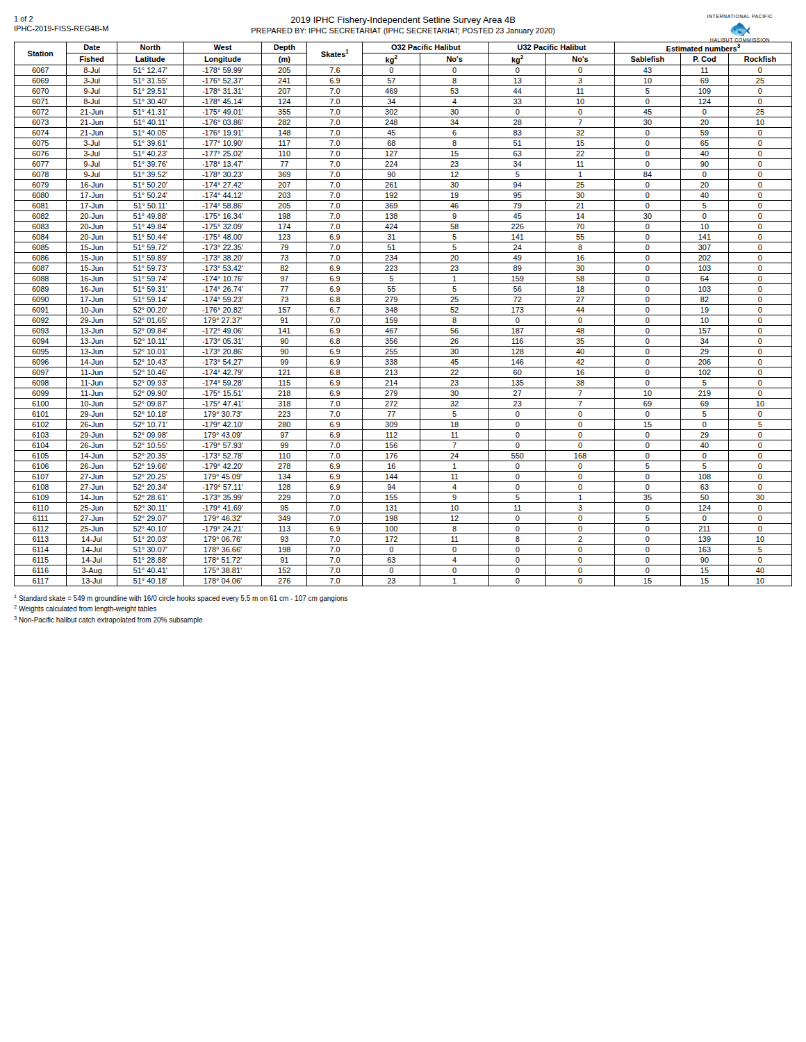1 of 2
IPHC-2019-FISS-REG4B-M
2019 IPHC Fishery-Independent Setline Survey Area 4B
PREPARED BY: IPHC SECRETARIAT (IPHC SECRETARIAT; POSTED 23 January 2020)
INTERNATIONAL PACIFIC
🐟
HALIBUT COMMISSION
| Station | Date | North | West | Depth | Skates 1 | O32 Pacific Halibut | U32 Pacific Halibut | Estimated numbers 3 |
| --- | --- | --- | --- | --- | --- | --- | --- | --- |
| Fished | Latitude | Longitude | (m) | kg 2 | No's | kg 2 | No's | Sablefish | P. Cod | Rockfish |
| 6067 | 8-Jul | 51° 12.47' | -178° 59.99' | 205 | 7.6 | 0 | 0 | 0 | 0 | 43 | 11 | 0 |
| 6069 | 3-Jul | 51° 31.55' | -176° 52.37' | 241 | 6.9 | 57 | 8 | 13 | 3 | 10 | 69 | 25 |
| 6070 | 9-Jul | 51° 29.51' | -178° 31.31' | 207 | 7.0 | 469 | 53 | 44 | 11 | 5 | 109 | 0 |
| 6071 | 8-Jul | 51° 30.40' | -178° 45.14' | 124 | 7.0 | 34 | 4 | 33 | 10 | 0 | 124 | 0 |
| 6072 | 21-Jun | 51° 41.31' | -175° 49.01' | 355 | 7.0 | 302 | 30 | 0 | 0 | 45 | 0 | 25 |
| 6073 | 21-Jun | 51° 40.11' | -176° 03.86' | 282 | 7.0 | 248 | 34 | 28 | 7 | 30 | 20 | 10 |
| 6074 | 21-Jun | 51° 40.05' | -176° 19.91' | 148 | 7.0 | 45 | 6 | 83 | 32 | 0 | 59 | 0 |
| 6075 | 3-Jul | 51° 39.61' | -177° 10.90' | 117 | 7.0 | 68 | 8 | 51 | 15 | 0 | 65 | 0 |
| 6076 | 3-Jul | 51° 40.23' | -177° 25.02' | 110 | 7.0 | 127 | 15 | 63 | 22 | 0 | 40 | 0 |
| 6077 | 9-Jul | 51° 39.76' | -178° 13.47' | 77 | 7.0 | 224 | 23 | 34 | 11 | 0 | 90 | 0 |
| 6078 | 9-Jul | 51° 39.52' | -178° 30.23' | 369 | 7.0 | 90 | 12 | 5 | 1 | 84 | 0 | 0 |
| 6079 | 16-Jun | 51° 50.20' | -174° 27.42' | 207 | 7.0 | 261 | 30 | 94 | 25 | 0 | 20 | 0 |
| 6080 | 17-Jun | 51° 50.24' | -174° 44.12' | 203 | 7.0 | 192 | 19 | 95 | 30 | 0 | 40 | 0 |
| 6081 | 17-Jun | 51° 50.11' | -174° 58.86' | 205 | 7.0 | 369 | 46 | 79 | 21 | 0 | 5 | 0 |
| 6082 | 20-Jun | 51° 49.88' | -175° 16.34' | 198 | 7.0 | 138 | 9 | 45 | 14 | 30 | 0 | 0 |
| 6083 | 20-Jun | 51° 49.84' | -175° 32.09' | 174 | 7.0 | 424 | 58 | 226 | 70 | 0 | 10 | 0 |
| 6084 | 20-Jun | 51° 50.44' | -175° 48.00' | 123 | 6.9 | 31 | 5 | 141 | 55 | 0 | 141 | 0 |
| 6085 | 15-Jun | 51° 59.72' | -173° 22.35' | 79 | 7.0 | 51 | 5 | 24 | 8 | 0 | 307 | 0 |
| 6086 | 15-Jun | 51° 59.89' | -173° 38.20' | 73 | 7.0 | 234 | 20 | 49 | 16 | 0 | 202 | 0 |
| 6087 | 15-Jun | 51° 59.73' | -173° 53.42' | 82 | 6.9 | 223 | 23 | 89 | 30 | 0 | 103 | 0 |
| 6088 | 16-Jun | 51° 59.74' | -174° 10.76' | 97 | 6.9 | 5 | 1 | 159 | 58 | 0 | 64 | 0 |
| 6089 | 16-Jun | 51° 59.31' | -174° 26.74' | 77 | 6.9 | 55 | 5 | 56 | 18 | 0 | 103 | 0 |
| 6090 | 17-Jun | 51° 59.14' | -174° 59.23' | 73 | 6.8 | 279 | 25 | 72 | 27 | 0 | 82 | 0 |
| 6091 | 10-Jun | 52° 00.20' | -176° 20.82' | 157 | 6.7 | 348 | 52 | 173 | 44 | 0 | 19 | 0 |
| 6092 | 29-Jun | 52° 01.65' | 179° 27.37' | 91 | 7.0 | 159 | 8 | 0 | 0 | 0 | 10 | 0 |
| 6093 | 13-Jun | 52° 09.84' | -172° 49.06' | 141 | 6.9 | 467 | 56 | 187 | 48 | 0 | 157 | 0 |
| 6094 | 13-Jun | 52° 10.11' | -173° 05.31' | 90 | 6.8 | 356 | 26 | 116 | 35 | 0 | 34 | 0 |
| 6095 | 13-Jun | 52° 10.01' | -173° 20.86' | 90 | 6.9 | 255 | 30 | 128 | 40 | 0 | 29 | 0 |
| 6096 | 14-Jun | 52° 10.43' | -173° 54.27' | 99 | 6.9 | 338 | 45 | 146 | 42 | 0 | 206 | 0 |
| 6097 | 11-Jun | 52° 10.46' | -174° 42.79' | 121 | 6.8 | 213 | 22 | 60 | 16 | 0 | 102 | 0 |
| 6098 | 11-Jun | 52° 09.93' | -174° 59.28' | 115 | 6.9 | 214 | 23 | 135 | 38 | 0 | 5 | 0 |
| 6099 | 11-Jun | 52° 09.90' | -175° 15.51' | 218 | 6.9 | 279 | 30 | 27 | 7 | 10 | 219 | 0 |
| 6100 | 10-Jun | 52° 09.87' | -175° 47.41' | 318 | 7.0 | 272 | 32 | 23 | 7 | 69 | 69 | 10 |
| 6101 | 29-Jun | 52° 10.18' | 179° 30.73' | 223 | 7.0 | 77 | 5 | 0 | 0 | 0 | 5 | 0 |
| 6102 | 26-Jun | 52° 10.71' | -179° 42.10' | 280 | 6.9 | 309 | 18 | 0 | 0 | 15 | 0 | 5 |
| 6103 | 29-Jun | 52° 09.98' | 179° 43.09' | 97 | 6.9 | 112 | 11 | 0 | 0 | 0 | 29 | 0 |
| 6104 | 26-Jun | 52° 10.55' | -179° 57.93' | 99 | 7.0 | 156 | 7 | 0 | 0 | 0 | 40 | 0 |
| 6105 | 14-Jun | 52° 20.35' | -173° 52.78' | 110 | 7.0 | 176 | 24 | 550 | 168 | 0 | 0 | 0 |
| 6106 | 26-Jun | 52° 19.66' | -179° 42.20' | 278 | 6.9 | 16 | 1 | 0 | 0 | 5 | 5 | 0 |
| 6107 | 27-Jun | 52° 20.25' | 179° 45.09' | 134 | 6.9 | 144 | 11 | 0 | 0 | 0 | 108 | 0 |
| 6108 | 27-Jun | 52° 20.34' | -179° 57.11' | 128 | 6.9 | 94 | 4 | 0 | 0 | 0 | 63 | 0 |
| 6109 | 14-Jun | 52° 28.61' | -173° 35.99' | 229 | 7.0 | 155 | 9 | 5 | 1 | 35 | 50 | 30 |
| 6110 | 25-Jun | 52° 30.11' | -179° 41.69' | 95 | 7.0 | 131 | 10 | 11 | 3 | 0 | 124 | 0 |
| 6111 | 27-Jun | 52° 29.07' | 179° 46.32' | 349 | 7.0 | 198 | 12 | 0 | 0 | 5 | 0 | 0 |
| 6112 | 25-Jun | 52° 40.10' | -179° 24.21' | 113 | 6.9 | 100 | 8 | 0 | 0 | 0 | 211 | 0 |
| 6113 | 14-Jul | 51° 20.03' | 179° 06.76' | 93 | 7.0 | 172 | 11 | 8 | 2 | 0 | 139 | 10 |
| 6114 | 14-Jul | 51° 30.07' | 178° 36.66' | 198 | 7.0 | 0 | 0 | 0 | 0 | 0 | 163 | 5 |
| 6115 | 14-Jul | 51° 28.88' | 178° 51.72' | 91 | 7.0 | 63 | 4 | 0 | 0 | 0 | 90 | 0 |
| 6116 | 3-Aug | 51° 40.41' | 175° 38.81' | 152 | 7.0 | 0 | 0 | 0 | 0 | 0 | 15 | 40 |
| 6117 | 13-Jul | 51° 40.18' | 178° 04.06' | 276 | 7.0 | 23 | 1 | 0 | 0 | 15 | 15 | 10 |
1 Standard skate = 549 m groundline with 16/0 circle hooks spaced every 5.5 m on 61 cm - 107 cm gangions
2 Weights calculated from length-weight tables
3 Non-Pacific halibut catch extrapolated from 20% subsample